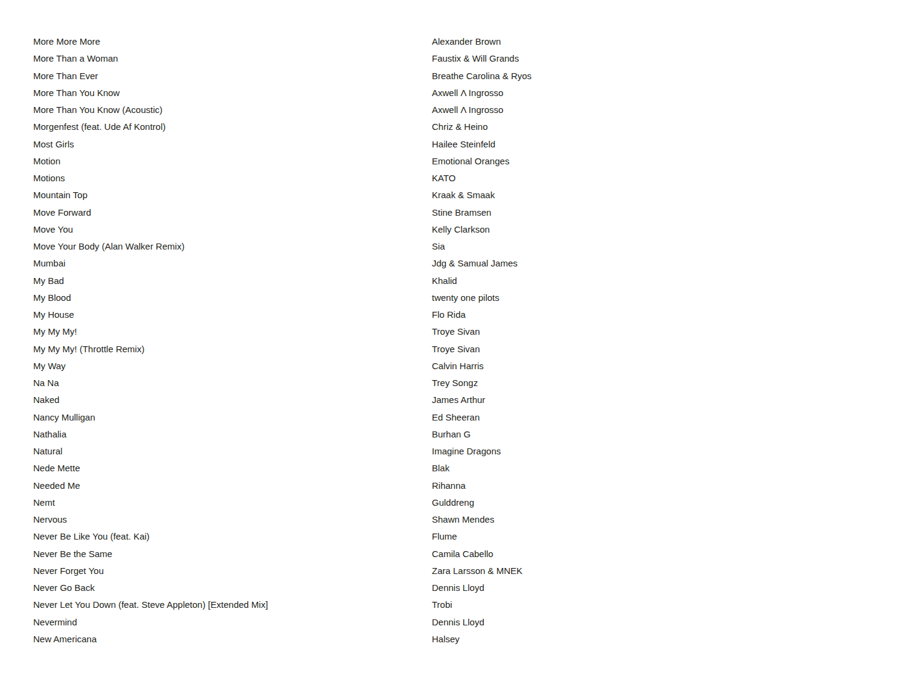| More More More | Alexander Brown |
| More Than a Woman | Faustix & Will Grands |
| More Than Ever | Breathe Carolina & Ryos |
| More Than You Know | Axwell Λ Ingrosso |
| More Than You Know (Acoustic) | Axwell Λ Ingrosso |
| Morgenfest (feat. Ude Af Kontrol) | Chriz & Heino |
| Most Girls | Hailee Steinfeld |
| Motion | Emotional Oranges |
| Motions | KATO |
| Mountain Top | Kraak & Smaak |
| Move Forward | Stine Bramsen |
| Move You | Kelly Clarkson |
| Move Your Body (Alan Walker Remix) | Sia |
| Mumbai | Jdg & Samual James |
| My Bad | Khalid |
| My Blood | twenty one pilots |
| My House | Flo Rida |
| My My My! | Troye Sivan |
| My My My! (Throttle Remix) | Troye Sivan |
| My Way | Calvin Harris |
| Na Na | Trey Songz |
| Naked | James Arthur |
| Nancy Mulligan | Ed Sheeran |
| Nathalia | Burhan G |
| Natural | Imagine Dragons |
| Nede Mette | Blak |
| Needed Me | Rihanna |
| Nemt | Gulddreng |
| Nervous | Shawn Mendes |
| Never Be Like You (feat. Kai) | Flume |
| Never Be the Same | Camila Cabello |
| Never Forget You | Zara Larsson & MNEK |
| Never Go Back | Dennis Lloyd |
| Never Let You Down (feat. Steve Appleton) [Extended Mix] | Trobi |
| Nevermind | Dennis Lloyd |
| New Americana | Halsey |